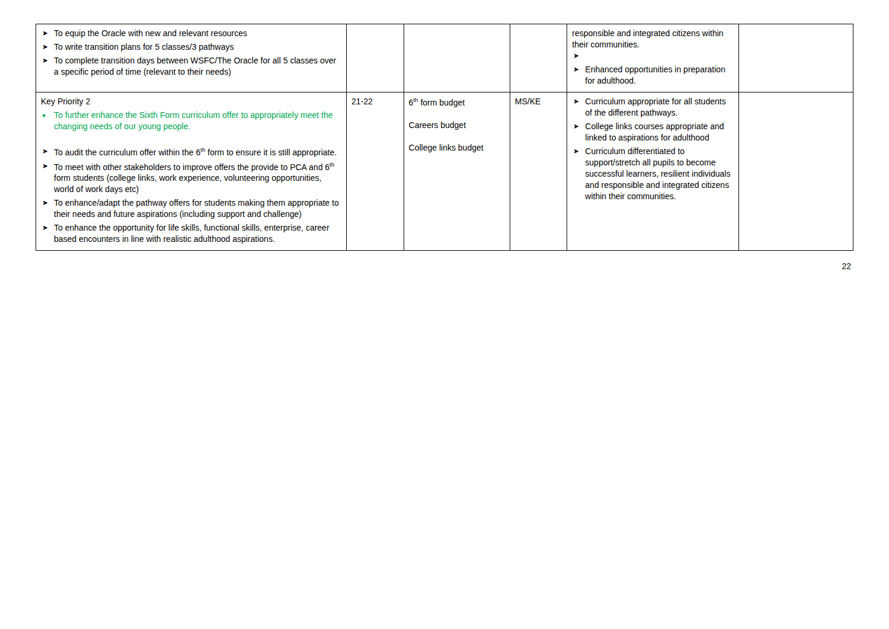| To equip the Oracle with new and relevant resources To write transition plans for 5 classes/3 pathways To complete transition days between WSFC/The Oracle for all 5 classes over a specific period of time (relevant to their needs) | | | | responsible and integrated citizens within their communities. Enhanced opportunities in preparation for adulthood. | |
| Key Priority 2 To further enhance the Sixth Form curriculum offer to appropriately meet the changing needs of our young people. To audit the curriculum offer within the 6 th form to ensure it is still appropriate. To meet with other stakeholders to improve offers the provide to PCA and 6 th form students (college links, work experience, volunteering opportunities, world of work days etc) To enhance/adapt the pathway offers for students making them appropriate to their needs and future aspirations (including support and challenge) To enhance the opportunity for life skills, functional skills, enterprise, career based encounters in line with realistic adulthood aspirations. | 21-22 | 6 th form budget Careers budget College links budget | MS/KE | Curriculum appropriate for all students of the different pathways. College links courses appropriate and linked to aspirations for adulthood Curriculum differentiated to support/stretch all pupils to become successful learners, resilient individuals and responsible and integrated citizens within their communities. | |
22